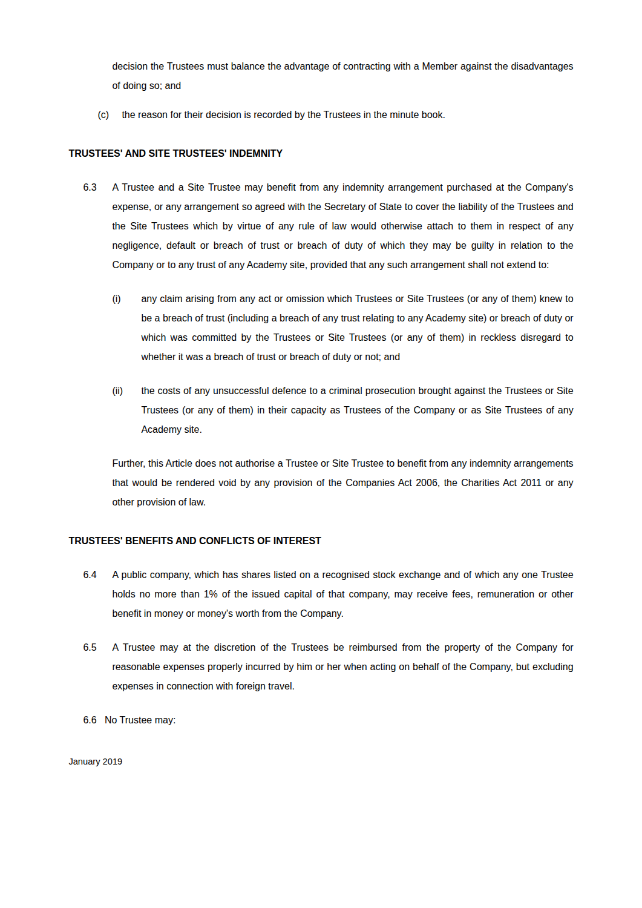decision the Trustees must balance the advantage of contracting with a Member against the disadvantages of doing so; and
(c)
the reason for their decision is recorded by the Trustees in the minute book.
TRUSTEES' AND SITE TRUSTEES' INDEMNITY
6.3
A Trustee and a Site Trustee may benefit from any indemnity arrangement purchased at the Company's expense, or any arrangement so agreed with the Secretary of State to cover the liability of the Trustees and the Site Trustees which by virtue of any rule of law would otherwise attach to them in respect of any negligence, default or breach of trust or breach of duty of which they may be guilty in relation to the Company or to any trust of any Academy site, provided that any such arrangement shall not extend to:
(i)
any claim arising from any act or omission which Trustees or Site Trustees (or any of them) knew to be a breach of trust (including a breach of any trust relating to any Academy site) or breach of duty or which was committed by the Trustees or Site Trustees (or any of them) in reckless disregard to whether it was a breach of trust or breach of duty or not; and
(ii)
the costs of any unsuccessful defence to a criminal prosecution brought against the Trustees or Site Trustees (or any of them) in their capacity as Trustees of the Company or as Site Trustees of any Academy site.
Further, this Article does not authorise a Trustee or Site Trustee to benefit from any indemnity arrangements that would be rendered void by any provision of the Companies Act 2006, the Charities Act 2011 or any other provision of law.
TRUSTEES' BENEFITS AND CONFLICTS OF INTEREST
6.4
A public company, which has shares listed on a recognised stock exchange and of which any one Trustee holds no more than 1% of the issued capital of that company, may receive fees, remuneration or other benefit in money or money's worth from the Company.
6.5
A Trustee may at the discretion of the Trustees be reimbursed from the property of the Company for reasonable expenses properly incurred by him or her when acting on behalf of the Company, but excluding expenses in connection with foreign travel.
6.6 No Trustee may:
January 2019